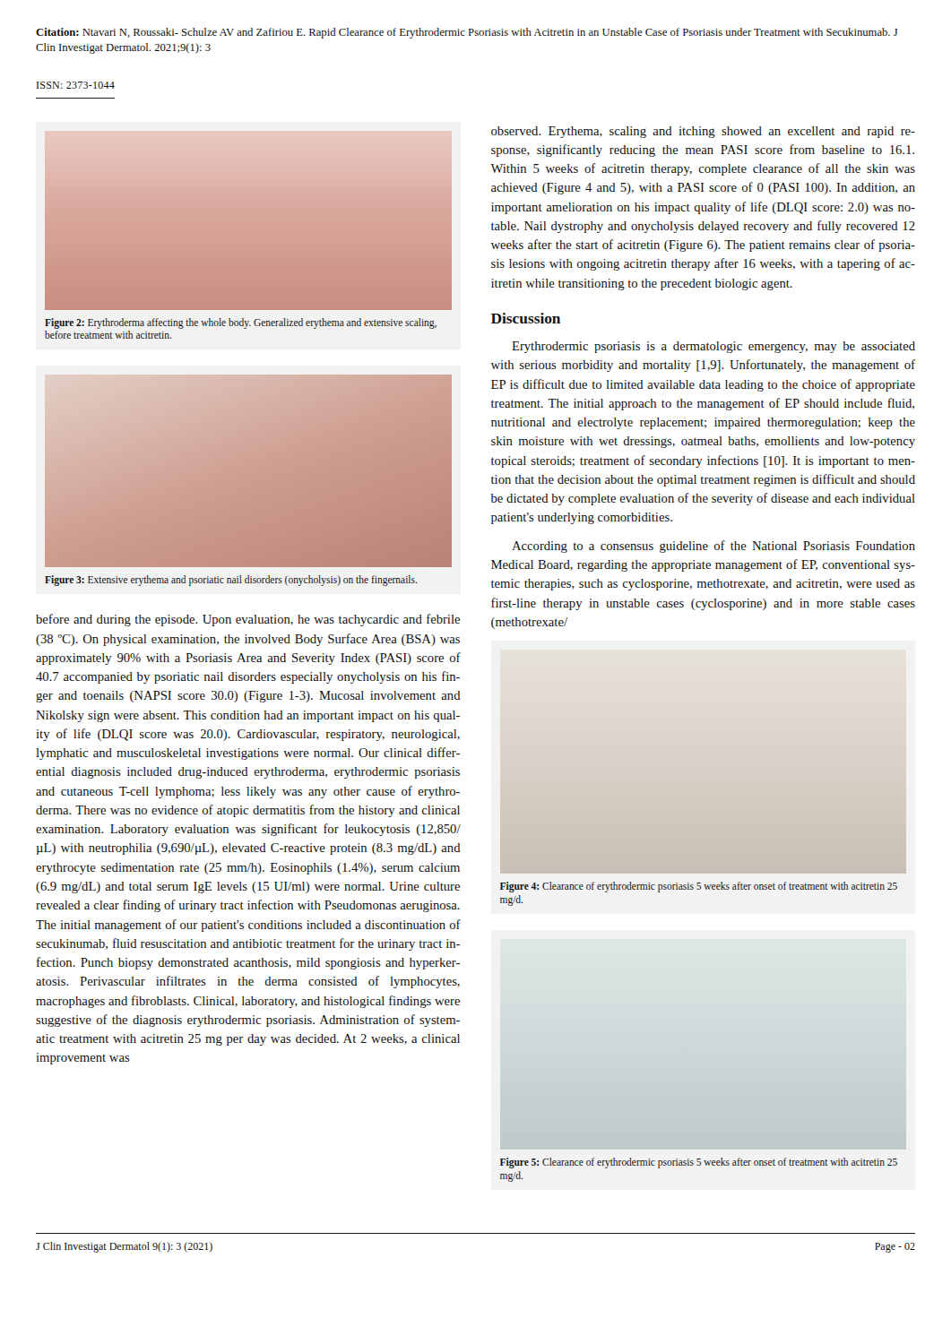Citation: Ntavari N, Roussaki- Schulze AV and Zafiriou E. Rapid Clearance of Erythrodermic Psoriasis with Acitretin in an Unstable Case of Psoriasis under Treatment with Secukinumab. J Clin Investigat Dermatol. 2021;9(1): 3
ISSN: 2373-1044
Figure 2: Erythroderma affecting the whole body. Generalized erythema and extensive scaling, before treatment with acitretin.
Figure 3: Extensive erythema and psoriatic nail disorders (onycholysis) on the fingernails.
before and during the episode. Upon evaluation, he was tachycardic and febrile (38 ºC). On physical examination, the involved Body Surface Area (BSA) was approximately 90% with a Psoriasis Area and Severity Index (PASI) score of 40.7 accompanied by psoriatic nail disorders especially onycholysis on his finger and toenails (NAPSI score 30.0) (Figure 1-3). Mucosal involvement and Nikolsky sign were absent. This condition had an important impact on his quality of life (DLQI score was 20.0). Cardiovascular, respiratory, neurological, lymphatic and musculoskeletal investigations were normal. Our clinical differential diagnosis included drug-induced erythroderma, erythrodermic psoriasis and cutaneous T-cell lymphoma; less likely was any other cause of erythroderma. There was no evidence of atopic dermatitis from the history and clinical examination. Laboratory evaluation was significant for leukocytosis (12,850/µL) with neutrophilia (9,690/µL), elevated C-reactive protein (8.3 mg/dL) and erythrocyte sedimentation rate (25 mm/h). Eosinophils (1.4%), serum calcium (6.9 mg/dL) and total serum IgE levels (15 UI/ml) were normal. Urine culture revealed a clear finding of urinary tract infection with Pseudomonas aeruginosa. The initial management of our patient's conditions included a discontinuation of secukinumab, fluid resuscitation and antibiotic treatment for the urinary tract infection. Punch biopsy demonstrated acanthosis, mild spongiosis and hyperkeratosis. Perivascular infiltrates in the derma consisted of lymphocytes, macrophages and fibroblasts. Clinical, laboratory, and histological findings were suggestive of the diagnosis erythrodermic psoriasis. Administration of systematic treatment with acitretin 25 mg per day was decided. At 2 weeks, a clinical improvement was
observed. Erythema, scaling and itching showed an excellent and rapid response, significantly reducing the mean PASI score from baseline to 16.1. Within 5 weeks of acitretin therapy, complete clearance of all the skin was achieved (Figure 4 and 5), with a PASI score of 0 (PASI 100). In addition, an important amelioration on his impact quality of life (DLQI score: 2.0) was notable. Nail dystrophy and onycholysis delayed recovery and fully recovered 12 weeks after the start of acitretin (Figure 6). The patient remains clear of psoriasis lesions with ongoing acitretin therapy after 16 weeks, with a tapering of acitretin while transitioning to the precedent biologic agent.
Discussion
Erythrodermic psoriasis is a dermatologic emergency, may be associated with serious morbidity and mortality [1,9]. Unfortunately, the management of EP is difficult due to limited available data leading to the choice of appropriate treatment. The initial approach to the management of EP should include fluid, nutritional and electrolyte replacement; impaired thermoregulation; keep the skin moisture with wet dressings, oatmeal baths, emollients and low-potency topical steroids; treatment of secondary infections [10]. It is important to mention that the decision about the optimal treatment regimen is difficult and should be dictated by complete evaluation of the severity of disease and each individual patient's underlying comorbidities.
According to a consensus guideline of the National Psoriasis Foundation Medical Board, regarding the appropriate management of EP, conventional systemic therapies, such as cyclosporine, methotrexate, and acitretin, were used as first-line therapy in unstable cases (cyclosporine) and in more stable cases (methotrexate/
Figure 4: Clearance of erythrodermic psoriasis 5 weeks after onset of treatment with acitretin 25 mg/d.
Figure 5: Clearance of erythrodermic psoriasis 5 weeks after onset of treatment with acitretin 25 mg/d.
J Clin Investigat Dermatol 9(1): 3 (2021)
Page - 02